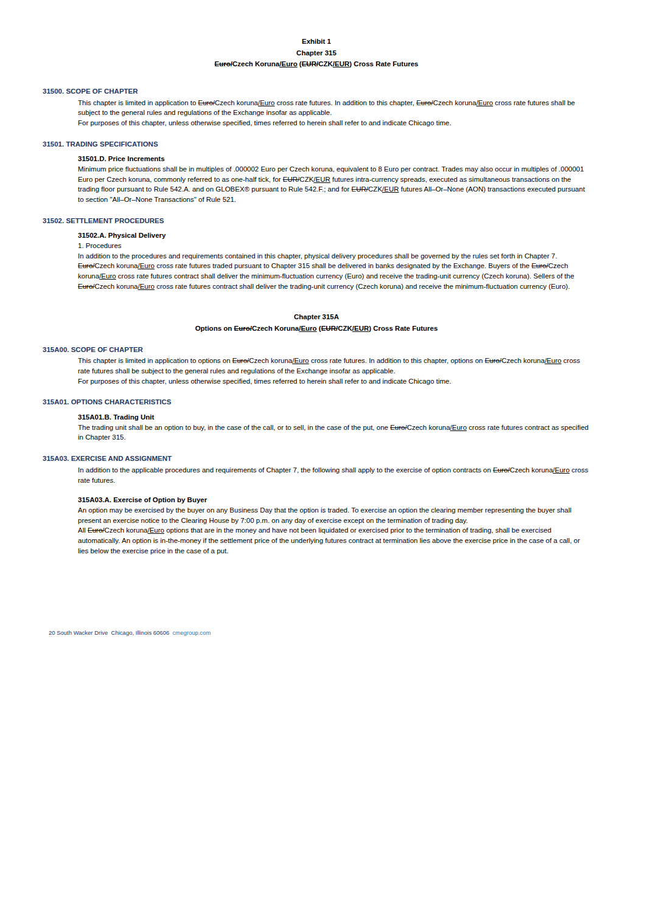Exhibit 1
Chapter 315
Euro/Czech Koruna/Euro (EUR/CZK/EUR) Cross Rate Futures
31500. SCOPE OF CHAPTER
This chapter is limited in application to Euro/Czech koruna/Euro cross rate futures. In addition to this chapter, Euro/Czech koruna/Euro cross rate futures shall be subject to the general rules and regulations of the Exchange insofar as applicable.
For purposes of this chapter, unless otherwise specified, times referred to herein shall refer to and indicate Chicago time.
31501. TRADING SPECIFICATIONS
31501.D. Price Increments
Minimum price fluctuations shall be in multiples of .000002 Euro per Czech koruna, equivalent to 8 Euro per contract. Trades may also occur in multiples of .000001 Euro per Czech koruna, commonly referred to as one-half tick, for EUR/CZK/EUR futures intra-currency spreads, executed as simultaneous transactions on the trading floor pursuant to Rule 542.A. and on GLOBEX® pursuant to Rule 542.F.; and for EUR/CZK/EUR futures All–Or–None (AON) transactions executed pursuant to section "All–Or–None Transactions" of Rule 521.
31502. SETTLEMENT PROCEDURES
31502.A. Physical Delivery
1. Procedures
In addition to the procedures and requirements contained in this chapter, physical delivery procedures shall be governed by the rules set forth in Chapter 7.
Euro/Czech koruna/Euro cross rate futures traded pursuant to Chapter 315 shall be delivered in banks designated by the Exchange. Buyers of the Euro/Czech koruna/Euro cross rate futures contract shall deliver the minimum-fluctuation currency (Euro) and receive the trading-unit currency (Czech koruna). Sellers of the Euro/Czech koruna/Euro cross rate futures contract shall deliver the trading-unit currency (Czech koruna) and receive the minimum-fluctuation currency (Euro).
Chapter 315A Options on Euro/Czech Koruna/Euro (EUR/CZK/EUR) Cross Rate Futures
315A00. SCOPE OF CHAPTER
This chapter is limited in application to options on Euro/Czech koruna/Euro cross rate futures. In addition to this chapter, options on Euro/Czech koruna/Euro cross rate futures shall be subject to the general rules and regulations of the Exchange insofar as applicable.
For purposes of this chapter, unless otherwise specified, times referred to herein shall refer to and indicate Chicago time.
315A01. OPTIONS CHARACTERISTICS
315A01.B. Trading Unit
The trading unit shall be an option to buy, in the case of the call, or to sell, in the case of the put, one Euro/Czech koruna/Euro cross rate futures contract as specified in Chapter 315.
315A03. EXERCISE AND ASSIGNMENT
In addition to the applicable procedures and requirements of Chapter 7, the following shall apply to the exercise of option contracts on Euro/Czech koruna/Euro cross rate futures.
315A03.A. Exercise of Option by Buyer
An option may be exercised by the buyer on any Business Day that the option is traded. To exercise an option the clearing member representing the buyer shall present an exercise notice to the Clearing House by 7:00 p.m. on any day of exercise except on the termination of trading day.
All Euro/Czech koruna/Euro options that are in the money and have not been liquidated or exercised prior to the termination of trading, shall be exercised automatically. An option is in-the-money if the settlement price of the underlying futures contract at termination lies above the exercise price in the case of a call, or lies below the exercise price in the case of a put.
20 South Wacker Drive Chicago, Illinois 60606 cmegroup.com